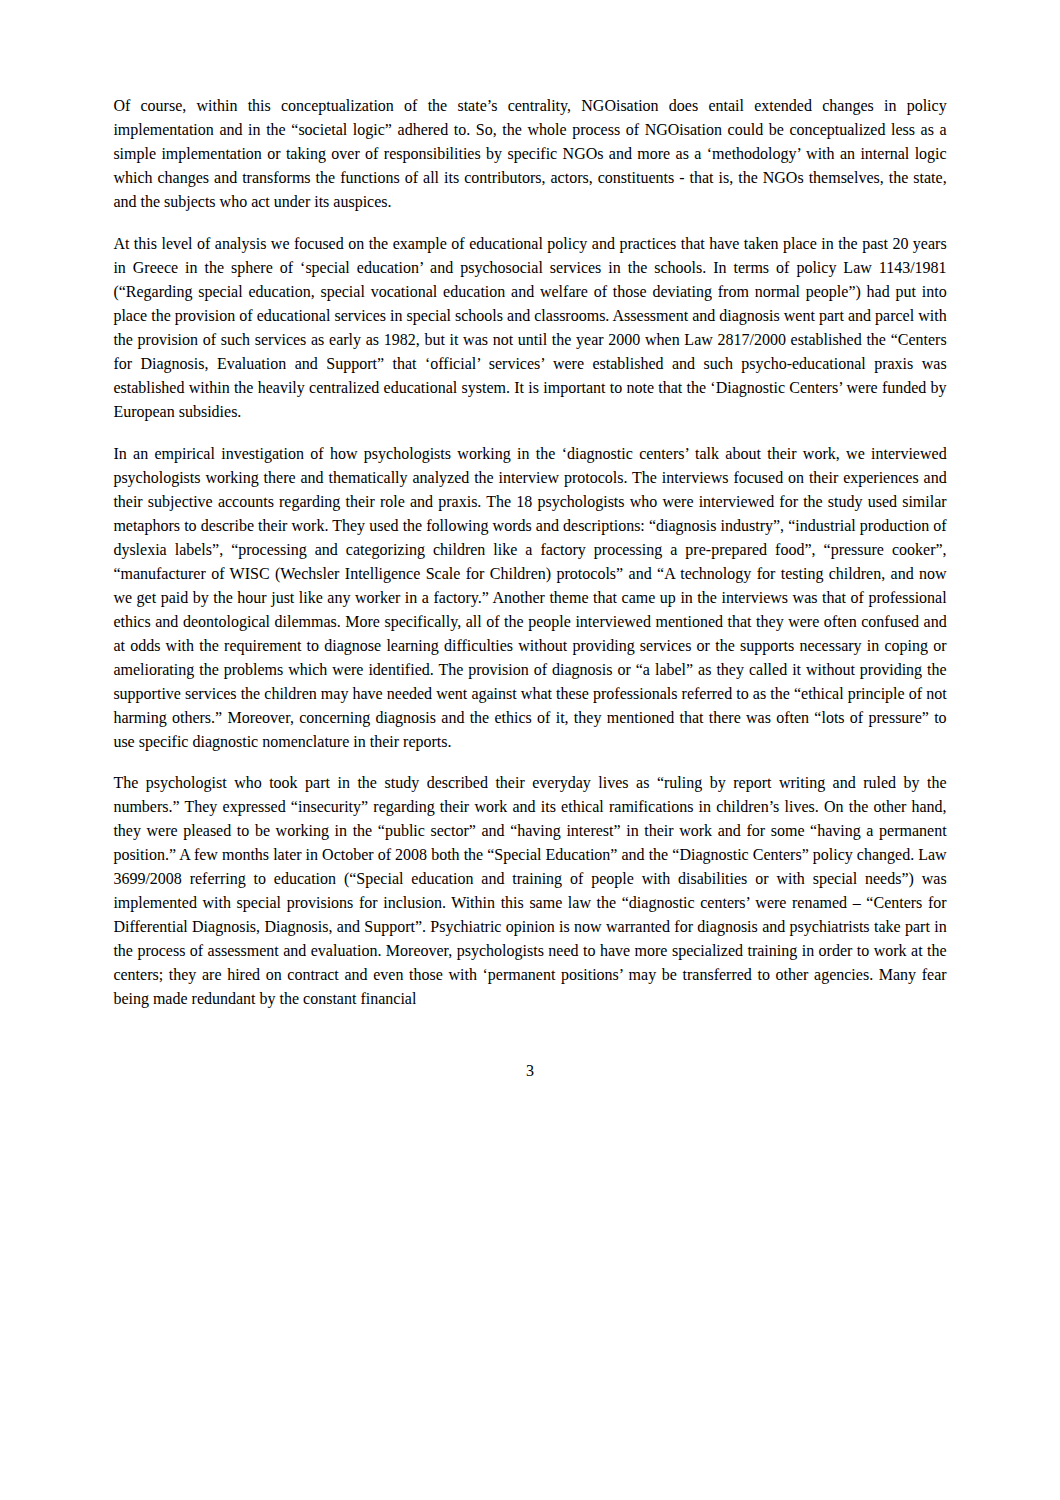Of course, within this conceptualization of the state’s centrality, NGOisation does entail extended changes in policy implementation and in the “societal logic” adhered to. So, the whole process of NGOisation could be conceptualized less as a simple implementation or taking over of responsibilities by specific NGOs and more as a ‘methodology’ with an internal logic which changes and transforms the functions of all its contributors, actors, constituents - that is, the NGOs themselves, the state, and the subjects who act under its auspices.
At this level of analysis we focused on the example of educational policy and practices that have taken place in the past 20 years in Greece in the sphere of ‘special education’ and psychosocial services in the schools. In terms of policy Law 1143/1981 (“Regarding special education, special vocational education and welfare of those deviating from normal people”) had put into place the provision of educational services in special schools and classrooms. Assessment and diagnosis went part and parcel with the provision of such services as early as 1982, but it was not until the year 2000 when Law 2817/2000 established the “Centers for Diagnosis, Evaluation and Support” that ‘official’ services’ were established and such psycho-educational praxis was established within the heavily centralized educational system. It is important to note that the ‘Diagnostic Centers’ were funded by European subsidies.
In an empirical investigation of how psychologists working in the ‘diagnostic centers’ talk about their work, we interviewed psychologists working there and thematically analyzed the interview protocols. The interviews focused on their experiences and their subjective accounts regarding their role and praxis. The 18 psychologists who were interviewed for the study used similar metaphors to describe their work. They used the following words and descriptions: “diagnosis industry”, “industrial production of dyslexia labels”, “processing and categorizing children like a factory processing a pre-prepared food”, “pressure cooker”, “manufacturer of WISC (Wechsler Intelligence Scale for Children) protocols” and “A technology for testing children, and now we get paid by the hour just like any worker in a factory.” Another theme that came up in the interviews was that of professional ethics and deontological dilemmas. More specifically, all of the people interviewed mentioned that they were often confused and at odds with the requirement to diagnose learning difficulties without providing services or the supports necessary in coping or ameliorating the problems which were identified. The provision of diagnosis or “a label” as they called it without providing the supportive services the children may have needed went against what these professionals referred to as the “ethical principle of not harming others.” Moreover, concerning diagnosis and the ethics of it, they mentioned that there was often “lots of pressure” to use specific diagnostic nomenclature in their reports.
The psychologist who took part in the study described their everyday lives as “ruling by report writing and ruled by the numbers.” They expressed “insecurity” regarding their work and its ethical ramifications in children’s lives. On the other hand, they were pleased to be working in the “public sector” and “having interest” in their work and for some “having a permanent position.” A few months later in October of 2008 both the “Special Education” and the “Diagnostic Centers” policy changed. Law 3699/2008 referring to education (“Special education and training of people with disabilities or with special needs”) was implemented with special provisions for inclusion. Within this same law the “diagnostic centers’ were renamed – “Centers for Differential Diagnosis, Diagnosis, and Support”. Psychiatric opinion is now warranted for diagnosis and psychiatrists take part in the process of assessment and evaluation. Moreover, psychologists need to have more specialized training in order to work at the centers; they are hired on contract and even those with ‘permanent positions’ may be transferred to other agencies. Many fear being made redundant by the constant financial
3